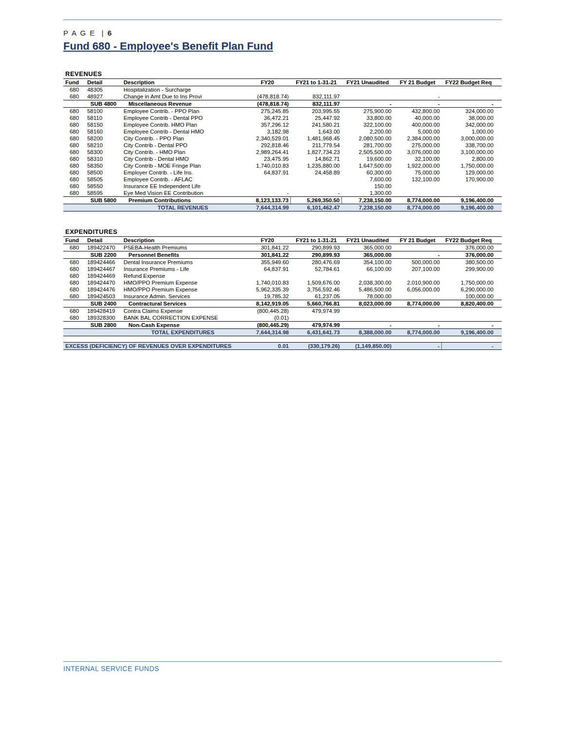P A G E | 6
Fund 680 - Employee's Benefit Plan Fund
| REVENUES |
| Fund | Detail | Description | FY20 | FY21 to 1-31-21 | FY21 Unaudited | FY 21 Budget | FY22 Budget Req | |
| 680 | 48305 | Hospitalization - Surcharge | | | | | | |
| 680 | 48927 | Change in Amt Due to Ins Provi | (478,818.74) | 832,111.97 | | - | | |
| | SUB 4800 | Miscellaneous Revenue | (478,818.74) | 832,111.97 | - | - | - | |
| 680 | 58100 | Employee Contrib. - PPO Plan | 275,245.85 | 203,995.55 | 275,900.00 | 432,800.00 | 324,000.00 | |
| 680 | 58110 | Employee Contrib - Dental PPO | 36,472.21 | 25,447.92 | 33,800.00 | 40,000.00 | 38,000.00 | |
| 680 | 58150 | Employee Contrib. HMO Plan | 357,296.12 | 241,580.21 | 322,100.00 | 400,000.00 | 342,000.00 | |
| 680 | 58160 | Employee Contrib - Dental HMO | 3,182.98 | 1,643.00 | 2,200.00 | 5,000.00 | 1,000.00 | |
| 680 | 58200 | City Contrib. - PPO Plan | 2,340,529.01 | 1,481,968.45 | 2,080,500.00 | 2,384,000.00 | 3,000,000.00 | |
| 680 | 58210 | City Contrib - Dental PPO | 292,818.46 | 211,779.54 | 281,700.00 | 275,000.00 | 338,700.00 | |
| 680 | 58300 | City Contrib. - HMO Plan | 2,989,264.41 | 1,827,734.23 | 2,505,500.00 | 3,076,000.00 | 3,100,000.00 | |
| 680 | 58310 | City Contrib - Dental HMO | 23,475.95 | 14,862.71 | 19,600.00 | 32,100.00 | 2,800.00 | |
| 680 | 58350 | City Contrib - MOE Fringe Plan | 1,740,010.83 | 1,235,880.00 | 1,647,500.00 | 1,922,000.00 | 1,750,000.00 | |
| 680 | 58500 | Employer Contrib. - Life Ins. | 64,837.91 | 24,458.89 | 60,300.00 | 75,000.00 | 129,000.00 | |
| 680 | 58505 | Employee Contrib. - AFLAC | | | 7,600.00 | 132,100.00 | 170,900.00 | |
| 680 | 58550 | Insurance EE Independent Life | | | 150.00 | | | |
| 680 | 58595 | Eye Med Vision EE Contribution | - | - | 1,300.00 | | | |
| | SUB 5800 | Premium Contributions | 8,123,133.73 | 5,269,350.50 | 7,238,150.00 | 8,774,000.00 | 9,196,400.00 | |
| | | TOTAL REVENUES | 7,644,314.99 | 6,101,462.47 | 7,238,150.00 | 8,774,000.00 | 9,196,400.00 | |
| EXPENDITURES |
| Fund | Detail | Description | FY20 | FY21 to 1-31-21 | FY21 Unaudited | FY 21 Budget | FY22 Budget Req | |
| 680 | 189422470 | PSEBA-Health Premiums | 301,841.22 | 290,899.93 | 365,000.00 | | 376,000.00 | |
| | SUB 2200 | Personnel Benefits | 301,841.22 | 290,899.93 | 365,000.00 | - | 376,000.00 | |
| 680 | 189424466 | Dental Insurance Premiums | 355,949.60 | 280,476.69 | 354,100.00 | 500,000.00 | 380,500.00 | |
| 680 | 189424467 | Insurance Premiums - Life | 64,837.91 | 52,784.61 | 66,100.00 | 207,100.00 | 299,900.00 | |
| 680 | 189424469 | Refund Expense | | | | | | |
| 680 | 189424470 | HMO/PPO Premium Expense | 1,740,010.83 | 1,509,676.00 | 2,038,300.00 | 2,010,900.00 | 1,750,000.00 | |
| 680 | 189424476 | HMO/PPO Premium Expense | 5,962,335.39 | 3,756,592.46 | 5,486,500.00 | 6,056,000.00 | 6,290,000.00 | |
| 680 | 189424503 | Insurance Admin. Services | 19,785.32 | 61,237.05 | 78,000.00 | | 100,000.00 | |
| | SUB 2400 | Contractural Services | 8,142,919.05 | 5,660,766.81 | 8,023,000.00 | 8,774,000.00 | 8,820,400.00 | |
| 680 | 189428419 | Contra Claims Expense | (800,445.28) | 479,974.99 | | | | |
| 680 | 189328300 | BANK BAL CORRECTION EXPENSE | (0.01) | | | | | |
| | SUB 2800 | Non-Cash Expense | (800,445.29) | 479,974.99 | - | - | - | |
| | | TOTAL EXPENDITURES | 7,644,314.98 | 6,431,641.73 | 8,388,000.00 | 8,774,000.00 | 9,196,400.00 | |
| EXCESS (DEFICIENCY) OF REVENUES OVER EXPENDITURES | 0.01 | (330,179.26) | (1,149,850.00) | - | - | |
INTERNAL SERVICE FUNDS